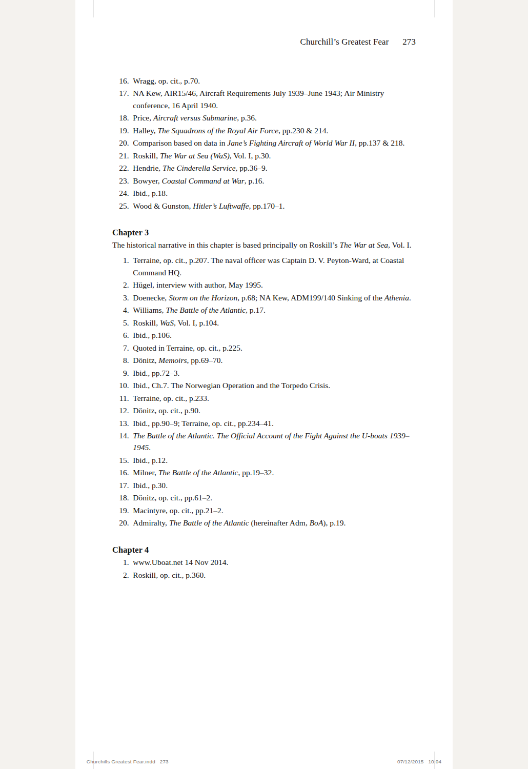Churchill’s Greatest Fear 273
16. Wragg, op. cit., p.70.
17. NA Kew, AIR15/46, Aircraft Requirements July 1939–June 1943; Air Ministry conference, 16 April 1940.
18. Price, Aircraft versus Submarine, p.36.
19. Halley, The Squadrons of the Royal Air Force, pp.230 & 214.
20. Comparison based on data in Jane’s Fighting Aircraft of World War II, pp.137 & 218.
21. Roskill, The War at Sea (WaS), Vol. I, p.30.
22. Hendrie, The Cinderella Service, pp.36–9.
23. Bowyer, Coastal Command at War, p.16.
24. Ibid., p.18.
25. Wood & Gunston, Hitler’s Luftwaffe, pp.170–1.
Chapter 3
The historical narrative in this chapter is based principally on Roskill’s The War at Sea, Vol. I.
1. Terraine, op. cit., p.207. The naval officer was Captain D. V. Peyton-Ward, at Coastal Command HQ.
2. Hügel, interview with author, May 1995.
3. Doenecke, Storm on the Horizon, p.68; NA Kew, ADM199/140 Sinking of the Athenia.
4. Williams, The Battle of the Atlantic, p.17.
5. Roskill, WaS, Vol. I, p.104.
6. Ibid., p.106.
7. Quoted in Terraine, op. cit., p.225.
8. Dönitz, Memoirs, pp.69–70.
9. Ibid., pp.72–3.
10. Ibid., Ch.7. The Norwegian Operation and the Torpedo Crisis.
11. Terraine, op. cit., p.233.
12. Dönitz, op. cit., p.90.
13. Ibid., pp.90–9; Terraine, op. cit., pp.234–41.
14. The Battle of the Atlantic. The Official Account of the Fight Against the U-boats 1939–1945.
15. Ibid., p.12.
16. Milner, The Battle of the Atlantic, pp.19–32.
17. Ibid., p.30.
18. Dönitz, op. cit., pp.61–2.
19. Macintyre, op. cit., pp.21–2.
20. Admiralty, The Battle of the Atlantic (hereinafter Adm, BoA), p.19.
Chapter 4
1. www.Uboat.net 14 Nov 2014.
2. Roskill, op. cit., p.360.
Churchills Greatest Fear.indd 273 07/12/2015 10:04